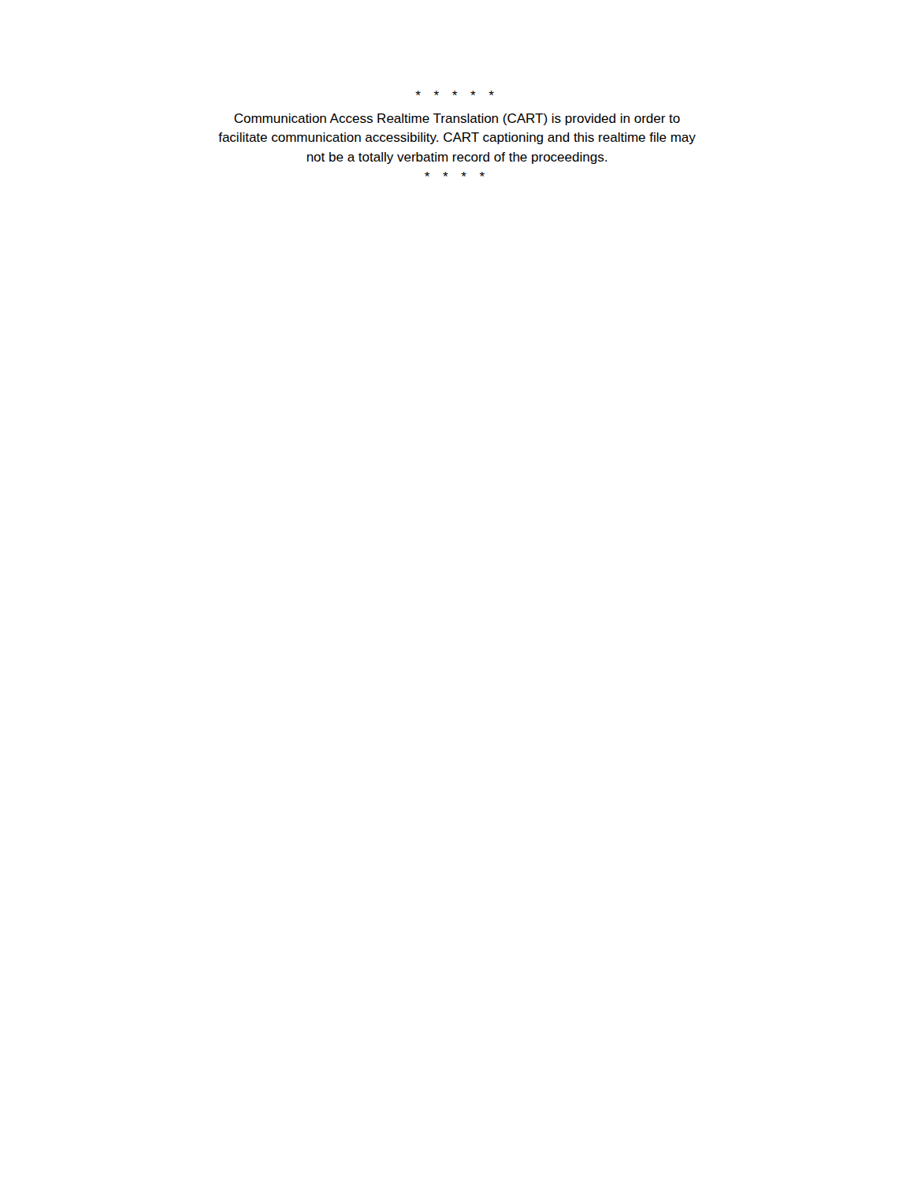* * * * *
Communication Access Realtime Translation (CART) is provided in order to facilitate communication accessibility. CART captioning and this realtime file may not be a totally verbatim record of the proceedings.
* * * *